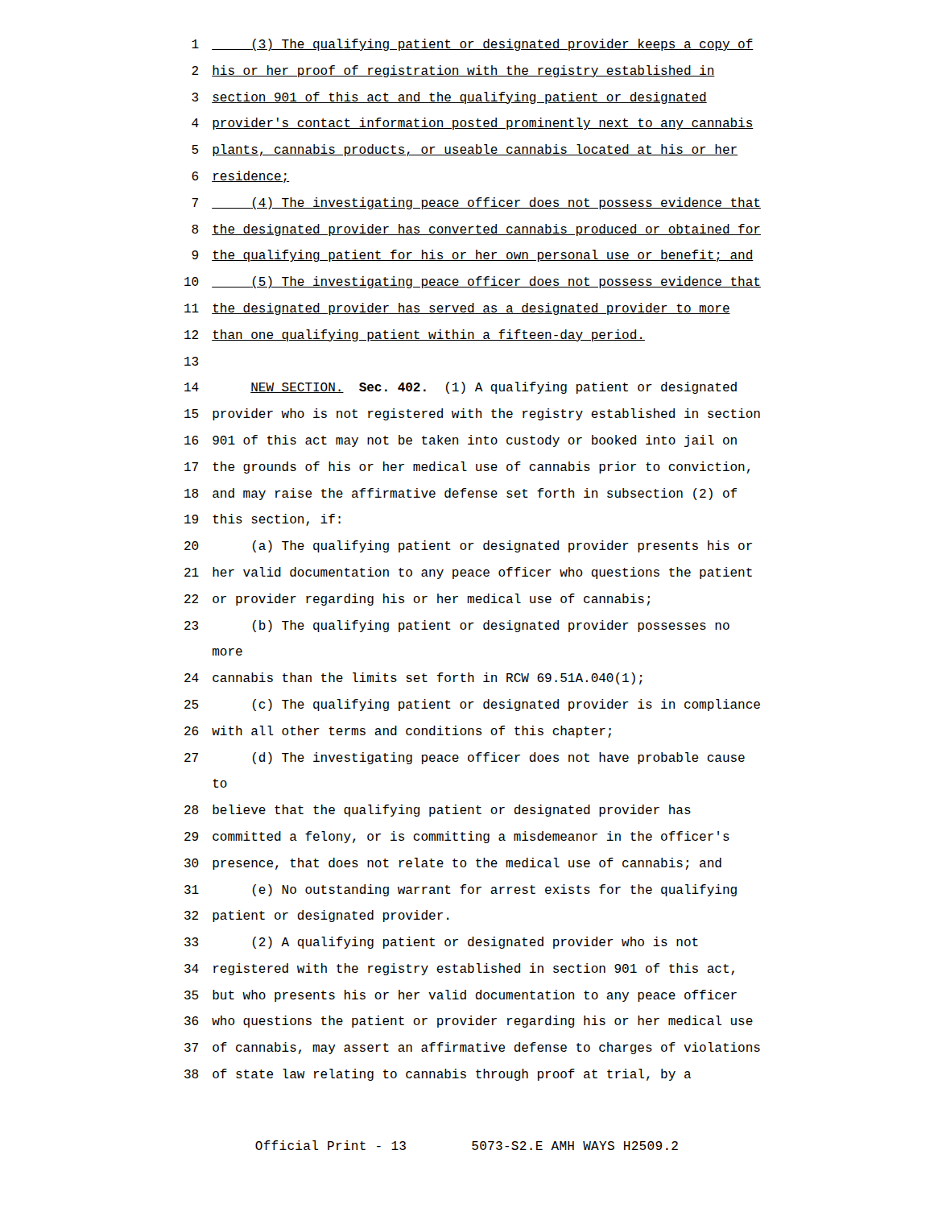(3) The qualifying patient or designated provider keeps a copy of
his or her proof of registration with the registry established in
section 901 of this act and the qualifying patient or designated
provider's contact information posted prominently next to any cannabis
plants, cannabis products, or useable cannabis located at his or her
residence;
(4) The investigating peace officer does not possess evidence that
the designated provider has converted cannabis produced or obtained for
the qualifying patient for his or her own personal use or benefit; and
(5) The investigating peace officer does not possess evidence that
the designated provider has served as a designated provider to more
than one qualifying patient within a fifteen-day period.
NEW SECTION. Sec. 402. (1) A qualifying patient or designated
provider who is not registered with the registry established in section
901 of this act may not be taken into custody or booked into jail on
the grounds of his or her medical use of cannabis prior to conviction,
and may raise the affirmative defense set forth in subsection (2) of
this section, if:
(a) The qualifying patient or designated provider presents his or
her valid documentation to any peace officer who questions the patient
or provider regarding his or her medical use of cannabis;
(b) The qualifying patient or designated provider possesses no more
cannabis than the limits set forth in RCW 69.51A.040(1);
(c) The qualifying patient or designated provider is in compliance
with all other terms and conditions of this chapter;
(d) The investigating peace officer does not have probable cause to
believe that the qualifying patient or designated provider has
committed a felony, or is committing a misdemeanor in the officer's
presence, that does not relate to the medical use of cannabis; and
(e) No outstanding warrant for arrest exists for the qualifying
patient or designated provider.
(2) A qualifying patient or designated provider who is not
registered with the registry established in section 901 of this act,
but who presents his or her valid documentation to any peace officer
who questions the patient or provider regarding his or her medical use
of cannabis, may assert an affirmative defense to charges of violations
of state law relating to cannabis through proof at trial, by a
Official Print - 135073-S2.E AMH WAYS H2509.2